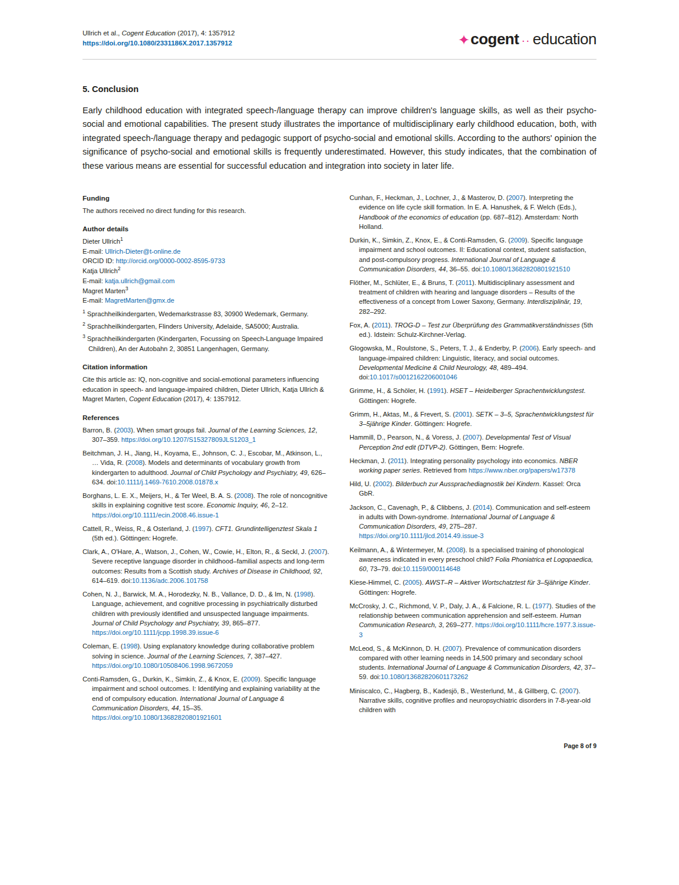Ullrich et al., Cogent Education (2017), 4: 1357912
https://doi.org/10.1080/2331186X.2017.1357912
✦cogent··education
5. Conclusion
Early childhood education with integrated speech-/language therapy can improve children's language skills, as well as their psycho-social and emotional capabilities. The present study illustrates the importance of multidisciplinary early childhood education, both, with integrated speech-/language therapy and pedagogic support of psycho-social and emotional skills. According to the authors' opinion the significance of psycho-social and emotional skills is frequently underestimated. However, this study indicates, that the combination of these various means are essential for successful education and integration into society in later life.
Funding
The authors received no direct funding for this research.
Author details
Dieter Ullrich1
E-mail: Ullrich-Dieter@t-online.de
ORCID ID: http://orcid.org/0000-0002-8595-9733
Katja Ullrich2
E-mail: katja.ullrich@gmail.com
Magret Marten3
E-mail: MagretMarten@gmx.de
1 Sprachheilkindergarten, Wedemarkstrasse 83, 30900 Wedemark, Germany.
2 Sprachheilkindergarten, Flinders University, Adelaide, SA5000; Australia.
3 Sprachheilkindergarten (Kindergarten, Focussing on Speech-Language Impaired Children), An der Autobahn 2, 30851 Langenhagen, Germany.
Citation information
Cite this article as: IQ, non-cognitive and social-emotional parameters influencing education in speech- and language-impaired children, Dieter Ullrich, Katja Ullrich & Magret Marten, Cogent Education (2017), 4: 1357912.
References
Barron, B. (2003). When smart groups fail. Journal of the Learning Sciences, 12, 307–359. https://doi.org/10.1207/S15327809JLS1203_1
Beitchman, J. H., Jiang, H., Koyama, E., Johnson, C. J., Escobar, M., Atkinson, L., … Vida, R. (2008). Models and determinants of vocabulary growth from kindergarten to adulthood. Journal of Child Psychology and Psychiatry, 49, 626–634. doi:10.1111/j.1469-7610.2008.01878.x
Borghans, L. E. X., Meijers, H., & Ter Weel, B. A. S. (2008). The role of noncognitive skills in explaining cognitive test score. Economic Inquiry, 46, 2–12. https://doi.org/10.1111/ecin.2008.46.issue-1
Cattell, R., Weiss, R., & Osterland, J. (1997). CFT1. Grundintelligenztest Skala 1 (5th ed.). Göttingen: Hogrefe.
Clark, A., O'Hare, A., Watson, J., Cohen, W., Cowie, H., Elton, R., & Seckl, J. (2007). Severe receptive language disorder in childhood–familial aspects and long-term outcomes: Results from a Scottish study. Archives of Disease in Childhood, 92, 614–619. doi:10.1136/adc.2006.101758
Cohen, N. J., Barwick, M. A., Horodezky, N. B., Vallance, D. D., & Im, N. (1998). Language, achievement, and cognitive processing in psychiatrically disturbed children with previously identified and unsuspected language impairments. Journal of Child Psychology and Psychiatry, 39, 865–877. https://doi.org/10.1111/jcpp.1998.39.issue-6
Coleman, E. (1998). Using explanatory knowledge during collaborative problem solving in science. Journal of the Learning Sciences, 7, 387–427. https://doi.org/10.1080/10508406.1998.9672059
Conti-Ramsden, G., Durkin, K., Simkin, Z., & Knox, E. (2009). Specific language impairment and school outcomes. I: Identifying and explaining variability at the end of compulsory education. International Journal of Language & Communication Disorders, 44, 15–35. https://doi.org/10.1080/13682820801921601
Cunhan, F., Heckman, J., Lochner, J., & Masterov, D. (2007). Interpreting the evidence on life cycle skill formation. In E. A. Hanushek, & F. Welch (Eds.), Handbook of the economics of education (pp. 687–812). Amsterdam: North Holland.
Durkin, K., Simkin, Z., Knox, E., & Conti-Ramsden, G. (2009). Specific language impairment and school outcomes. II: Educational context, student satisfaction, and post-compulsory progress. International Journal of Language & Communication Disorders, 44, 36–55. doi:10.1080/13682820801921510
Flöther, M., Schlüter, E., & Bruns, T. (2011). Multidisciplinary assessment and treatment of children with hearing and language disorders – Results of the effectiveness of a concept from Lower Saxony, Germany. Interdisziplinär, 19, 282–292.
Fox, A. (2011). TROG-D – Test zur Überprüfung des Grammatikverständnisses (5th ed.). Idstein: Schulz-Kirchner-Verlag.
Glogowska, M., Roulstone, S., Peters, T. J., & Enderby, P. (2006). Early speech- and language-impaired children: Linguistic, literacy, and social outcomes. Developmental Medicine & Child Neurology, 48, 489–494. doi:10.1017/s0012162206001046
Grimme, H., & Schöler, H. (1991). HSET – Heidelberger Sprachentwicklungstest. Göttingen: Hogrefe.
Grimm, H., Aktas, M., & Frevert, S. (2001). SETK – 3–5, Sprachentwicklungstest für 3–5jährige Kinder. Göttingen: Hogrefe.
Hammill, D., Pearson, N., & Voress, J. (2007). Developmental Test of Visual Perception 2nd edit (DTVP-2). Göttingen, Bern: Hogrefe.
Heckman, J. (2011). Integrating personality psychology into economics. NBER working paper series. Retrieved from https://www.nber.org/papers/w17378
Hild, U. (2002). Bilderbuch zur Aussprachediagnostik bei Kindern. Kassel: Orca GbR.
Jackson, C., Cavenagh, P., & Clibbens, J. (2014). Communication and self-esteem in adults with Down-syndrome. International Journal of Language & Communication Disorders, 49, 275–287. https://doi.org/10.1111/jlcd.2014.49.issue-3
Keilmann, A., & Wintermeyer, M. (2008). Is a specialised training of phonological awareness indicated in every preschool child? Folia Phoniatrica et Logopaedica, 60, 73–79. doi:10.1159/000114648
Kiese-Himmel, C. (2005). AWST–R – Aktiver Wortschatztest für 3–5jährige Kinder. Göttingen: Hogrefe.
McCrosky, J. C., Richmond, V. P., Daly, J. A., & Falcione, R. L. (1977). Studies of the relationship between communication apprehension and self-esteem. Human Communication Research, 3, 269–277. https://doi.org/10.1111/hcre.1977.3.issue-3
McLeod, S., & McKinnon, D. H. (2007). Prevalence of communication disorders compared with other learning needs in 14,500 primary and secondary school students. International Journal of Language & Communication Disorders, 42, 37–59. doi:10.1080/13682820601173262
Miniscalco, C., Hagberg, B., Kadesjö, B., Westerlund, M., & Gillberg, C. (2007). Narrative skills, cognitive profiles and neuropsychiatric disorders in 7-8-year-old children with
Page 8 of 9